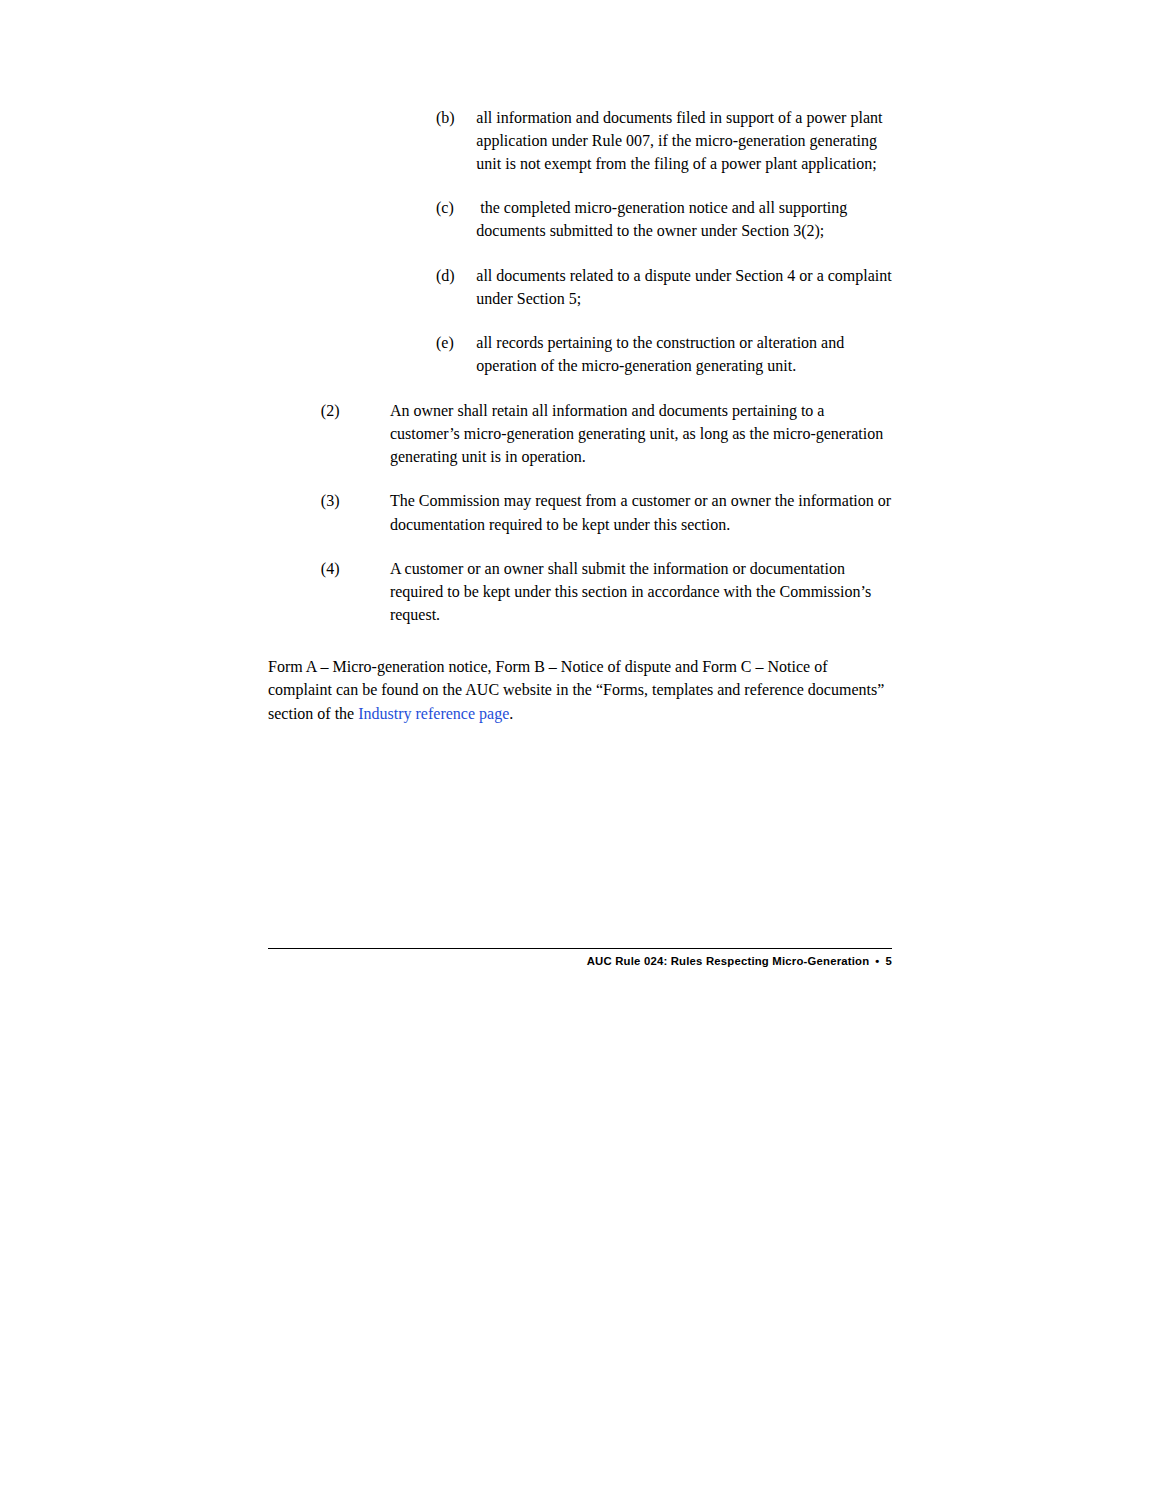(b) all information and documents filed in support of a power plant application under Rule 007, if the micro-generation generating unit is not exempt from the filing of a power plant application;
(c) the completed micro-generation notice and all supporting documents submitted to the owner under Section 3(2);
(d) all documents related to a dispute under Section 4 or a complaint under Section 5;
(e) all records pertaining to the construction or alteration and operation of the micro-generation generating unit.
(2) An owner shall retain all information and documents pertaining to a customer’s micro-generation generating unit, as long as the micro-generation generating unit is in operation.
(3) The Commission may request from a customer or an owner the information or documentation required to be kept under this section.
(4) A customer or an owner shall submit the information or documentation required to be kept under this section in accordance with the Commission’s request.
Form A – Micro-generation notice, Form B – Notice of dispute and Form C – Notice of complaint can be found on the AUC website in the “Forms, templates and reference documents” section of the Industry reference page.
AUC Rule 024: Rules Respecting Micro-Generation•5